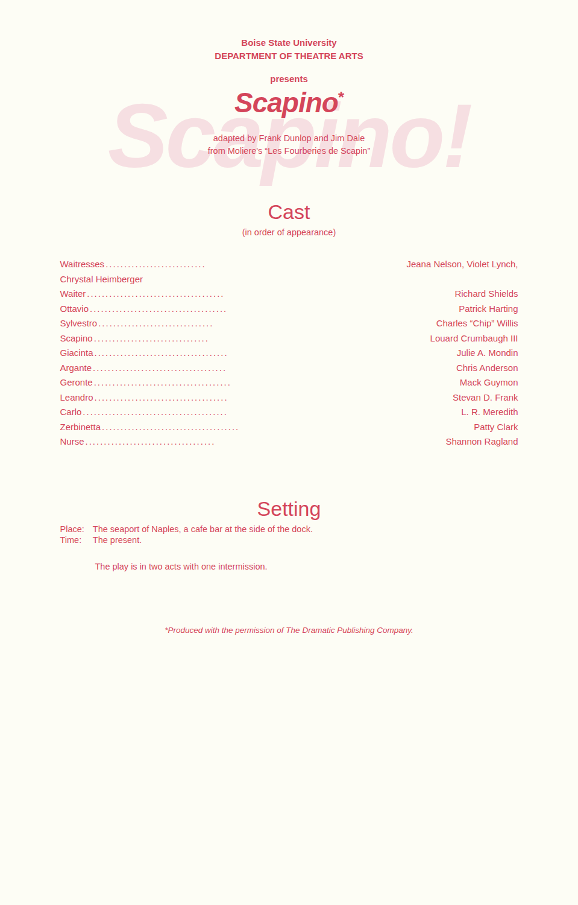Scapino!
Boise State University
DEPARTMENT OF THEATRE ARTS
presents
Scapino*
adapted by Frank Dunlop and Jim Dale
from Moliere's “Les Fourberies de Scapin”
Cast
(in order of appearance)
Waitresses ........................... Jeana Nelson, Violet Lynch,
Chrystal Heimberger
Waiter ..................................... Richard Shields
Ottavio ..................................... Patrick Harting
Sylvestro ............................... Charles “Chip” Willis
Scapino ............................... Louard Crumbaugh III
Giacinta .................................... Julie A. Mondin
Argante .................................... Chris Anderson
Geronte ..................................... Mack Guymon
Leandro .................................... Stevan D. Frank
Carlo ....................................... L. R. Meredith
Zerbinetta ..................................... Patty Clark
Nurse ................................... Shannon Ragland
Setting
| Place: | The seaport of Naples, a cafe bar at the side of the dock. |
| Time: | The present. |
The play is in two acts with one intermission.
*Produced with the permission of The Dramatic Publishing Company.